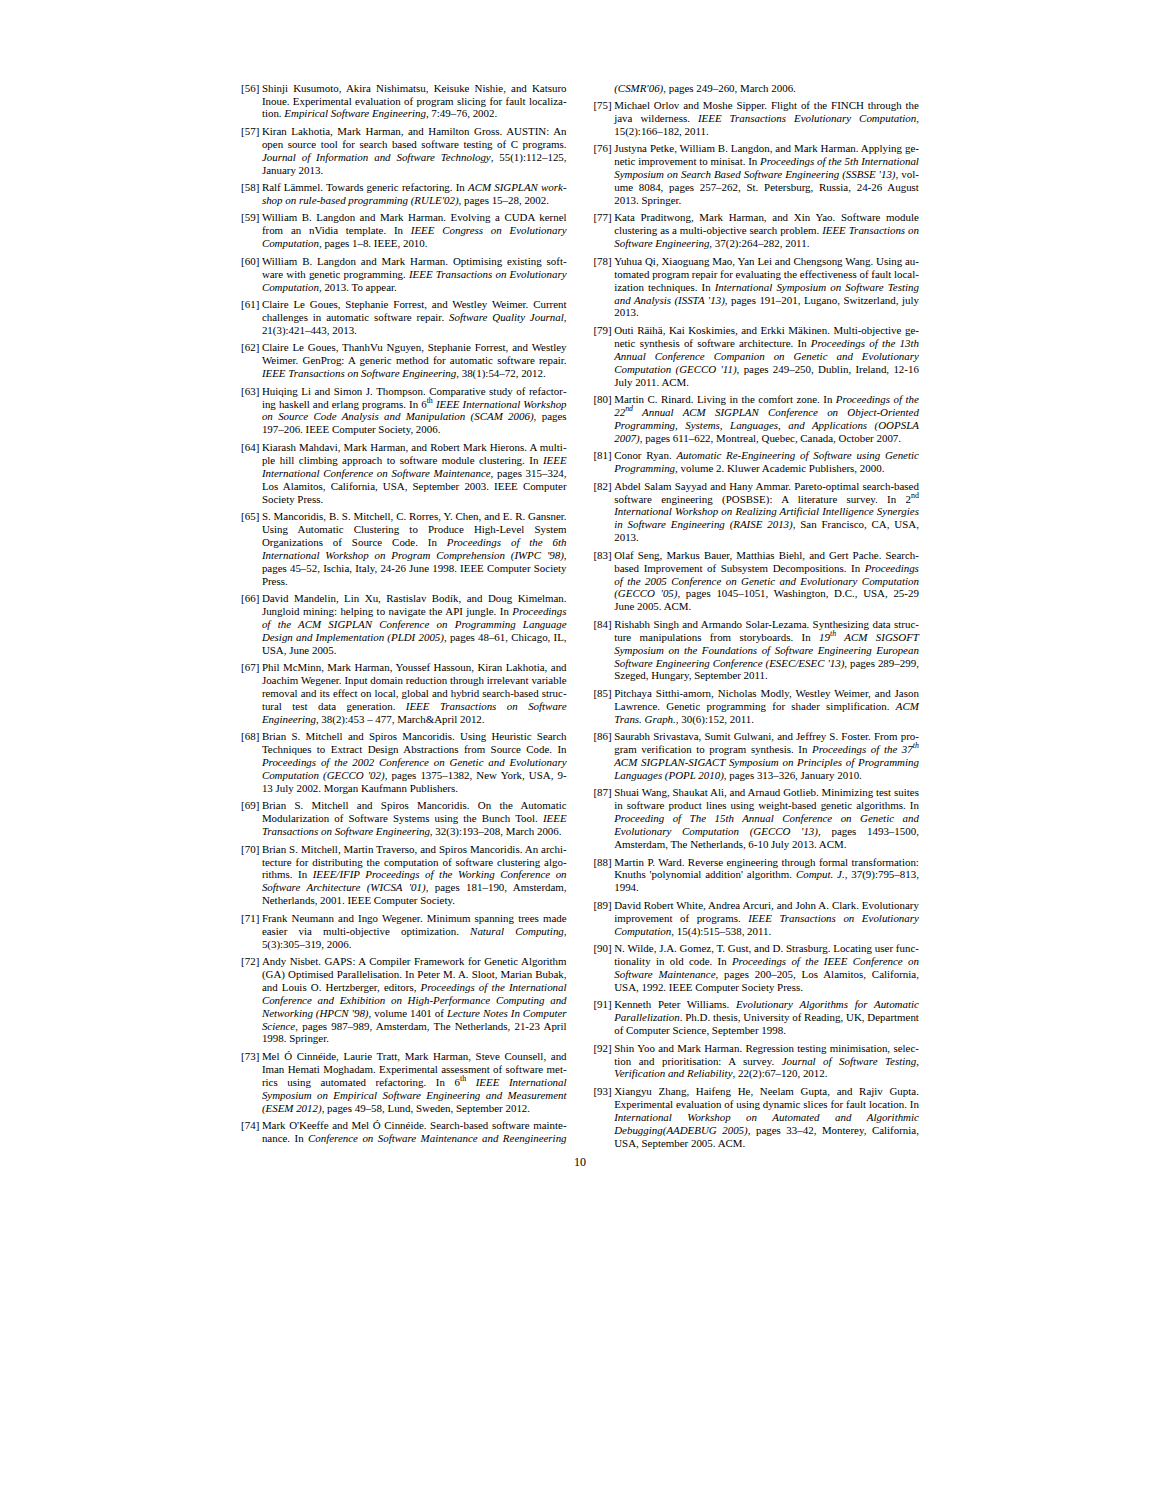[56] Shinji Kusumoto, Akira Nishimatsu, Keisuke Nishie, and Katsuro Inoue. Experimental evaluation of program slicing for fault localization. Empirical Software Engineering, 7:49–76, 2002.
[57] Kiran Lakhotia, Mark Harman, and Hamilton Gross. AUSTIN: An open source tool for search based software testing of C programs. Journal of Information and Software Technology, 55(1):112–125, January 2013.
[58] Ralf Lämmel. Towards generic refactoring. In ACM SIGPLAN workshop on rule-based programming (RULE'02), pages 15–28, 2002.
[59] William B. Langdon and Mark Harman. Evolving a CUDA kernel from an nVidia template. In IEEE Congress on Evolutionary Computation, pages 1–8. IEEE, 2010.
[60] William B. Langdon and Mark Harman. Optimising existing software with genetic programming. IEEE Transactions on Evolutionary Computation, 2013. To appear.
[61] Claire Le Goues, Stephanie Forrest, and Westley Weimer. Current challenges in automatic software repair. Software Quality Journal, 21(3):421–443, 2013.
[62] Claire Le Goues, ThanhVu Nguyen, Stephanie Forrest, and Westley Weimer. GenProg: A generic method for automatic software repair. IEEE Transactions on Software Engineering, 38(1):54–72, 2012.
[63] Huiqing Li and Simon J. Thompson. Comparative study of refactoring haskell and erlang programs. In 6th IEEE International Workshop on Source Code Analysis and Manipulation (SCAM 2006), pages 197–206. IEEE Computer Society, 2006.
[64] Kiarash Mahdavi, Mark Harman, and Robert Mark Hierons. A multiple hill climbing approach to software module clustering. In IEEE International Conference on Software Maintenance, pages 315–324, Los Alamitos, California, USA, September 2003. IEEE Computer Society Press.
[65] S. Mancoridis, B. S. Mitchell, C. Rorres, Y. Chen, and E. R. Gansner. Using Automatic Clustering to Produce High-Level System Organizations of Source Code. In Proceedings of the 6th International Workshop on Program Comprehension (IWPC '98), pages 45–52, Ischia, Italy, 24-26 June 1998. IEEE Computer Society Press.
[66] David Mandelin, Lin Xu, Rastislav Bodík, and Doug Kimelman. Jungloid mining: helping to navigate the API jungle. In Proceedings of the ACM SIGPLAN Conference on Programming Language Design and Implementation (PLDI 2005), pages 48–61, Chicago, IL, USA, June 2005.
[67] Phil McMinn, Mark Harman, Youssef Hassoun, Kiran Lakhotia, and Joachim Wegener. Input domain reduction through irrelevant variable removal and its effect on local, global and hybrid search-based structural test data generation. IEEE Transactions on Software Engineering, 38(2):453 – 477, March&April 2012.
[68] Brian S. Mitchell and Spiros Mancoridis. Using Heuristic Search Techniques to Extract Design Abstractions from Source Code. In Proceedings of the 2002 Conference on Genetic and Evolutionary Computation (GECCO '02), pages 1375–1382, New York, USA, 9-13 July 2002. Morgan Kaufmann Publishers.
[69] Brian S. Mitchell and Spiros Mancoridis. On the Automatic Modularization of Software Systems using the Bunch Tool. IEEE Transactions on Software Engineering, 32(3):193–208, March 2006.
[70] Brian S. Mitchell, Martin Traverso, and Spiros Mancoridis. An architecture for distributing the computation of software clustering algorithms. In IEEE/IFIP Proceedings of the Working Conference on Software Architecture (WICSA '01), pages 181–190, Amsterdam, Netherlands, 2001. IEEE Computer Society.
[71] Frank Neumann and Ingo Wegener. Minimum spanning trees made easier via multi-objective optimization. Natural Computing, 5(3):305–319, 2006.
[72] Andy Nisbet. GAPS: A Compiler Framework for Genetic Algorithm (GA) Optimised Parallelisation. In Peter M. A. Sloot, Marian Bubak, and Louis O. Hertzberger, editors, Proceedings of the International Conference and Exhibition on High-Performance Computing and Networking (HPCN '98), volume 1401 of Lecture Notes In Computer Science, pages 987–989, Amsterdam, The Netherlands, 21-23 April 1998. Springer.
[73] Mel Ó Cinnéide, Laurie Tratt, Mark Harman, Steve Counsell, and Iman Hemati Moghadam. Experimental assessment of software metrics using automated refactoring. In 6th IEEE International Symposium on Empirical Software Engineering and Measurement (ESEM 2012), pages 49–58, Lund, Sweden, September 2012.
[74] Mark O'Keeffe and Mel Ó Cinnéide. Search-based software maintenance. In Conference on Software Maintenance and Reengineering (CSMR'06), pages 249–260, March 2006.
[75] Michael Orlov and Moshe Sipper. Flight of the FINCH through the java wilderness. IEEE Transactions Evolutionary Computation, 15(2):166–182, 2011.
[76] Justyna Petke, William B. Langdon, and Mark Harman. Applying genetic improvement to minisat. In Proceedings of the 5th International Symposium on Search Based Software Engineering (SSBSE '13), volume 8084, pages 257–262, St. Petersburg, Russia, 24-26 August 2013. Springer.
[77] Kata Praditwong, Mark Harman, and Xin Yao. Software module clustering as a multi-objective search problem. IEEE Transactions on Software Engineering, 37(2):264–282, 2011.
[78] Yuhua Qi, Xiaoguang Mao, Yan Lei and Chengsong Wang. Using automated program repair for evaluating the effectiveness of fault localization techniques. In International Symposium on Software Testing and Analysis (ISSTA '13), pages 191–201, Lugano, Switzerland, july 2013.
[79] Outi Räihä, Kai Koskimies, and Erkki Mäkinen. Multi-objective genetic synthesis of software architecture. In Proceedings of the 13th Annual Conference Companion on Genetic and Evolutionary Computation (GECCO '11), pages 249–250, Dublin, Ireland, 12-16 July 2011. ACM.
[80] Martin C. Rinard. Living in the comfort zone. In Proceedings of the 22nd Annual ACM SIGPLAN Conference on Object-Oriented Programming, Systems, Languages, and Applications (OOPSLA 2007), pages 611–622, Montreal, Quebec, Canada, October 2007.
[81] Conor Ryan. Automatic Re-Engineering of Software using Genetic Programming, volume 2. Kluwer Academic Publishers, 2000.
[82] Abdel Salam Sayyad and Hany Ammar. Pareto-optimal search-based software engineering (POSBSE): A literature survey. In 2nd International Workshop on Realizing Artificial Intelligence Synergies in Software Engineering (RAISE 2013), San Francisco, CA, USA, 2013.
[83] Olaf Seng, Markus Bauer, Matthias Biehl, and Gert Pache. Search-based Improvement of Subsystem Decompositions. In Proceedings of the 2005 Conference on Genetic and Evolutionary Computation (GECCO '05), pages 1045–1051, Washington, D.C., USA, 25-29 June 2005. ACM.
[84] Rishabh Singh and Armando Solar-Lezama. Synthesizing data structure manipulations from storyboards. In 19th ACM SIGSOFT Symposium on the Foundations of Software Engineering European Software Engineering Conference (ESEC/ESEC '13), pages 289–299, Szeged, Hungary, September 2011.
[85] Pitchaya Sitthi-amorn, Nicholas Modly, Westley Weimer, and Jason Lawrence. Genetic programming for shader simplification. ACM Trans. Graph., 30(6):152, 2011.
[86] Saurabh Srivastava, Sumit Gulwani, and Jeffrey S. Foster. From program verification to program synthesis. In Proceedings of the 37th ACM SIGPLAN-SIGACT Symposium on Principles of Programming Languages (POPL 2010), pages 313–326, January 2010.
[87] Shuai Wang, Shaukat Ali, and Arnaud Gotlieb. Minimizing test suites in software product lines using weight-based genetic algorithms. In Proceeding of The 15th Annual Conference on Genetic and Evolutionary Computation (GECCO '13), pages 1493–1500, Amsterdam, The Netherlands, 6-10 July 2013. ACM.
[88] Martin P. Ward. Reverse engineering through formal transformation: Knuths 'polynomial addition' algorithm. Comput. J., 37(9):795–813, 1994.
[89] David Robert White, Andrea Arcuri, and John A. Clark. Evolutionary improvement of programs. IEEE Transactions on Evolutionary Computation, 15(4):515–538, 2011.
[90] N. Wilde, J.A. Gomez, T. Gust, and D. Strasburg. Locating user functionality in old code. In Proceedings of the IEEE Conference on Software Maintenance, pages 200–205, Los Alamitos, California, USA, 1992. IEEE Computer Society Press.
[91] Kenneth Peter Williams. Evolutionary Algorithms for Automatic Parallelization. Ph.D. thesis, University of Reading, UK, Department of Computer Science, September 1998.
[92] Shin Yoo and Mark Harman. Regression testing minimisation, selection and prioritisation: A survey. Journal of Software Testing, Verification and Reliability, 22(2):67–120, 2012.
[93] Xiangyu Zhang, Haifeng He, Neelam Gupta, and Rajiv Gupta. Experimental evaluation of using dynamic slices for fault location. In International Workshop on Automated and Algorithmic Debugging(AADEBUG 2005), pages 33–42, Monterey, California, USA, September 2005. ACM.
10